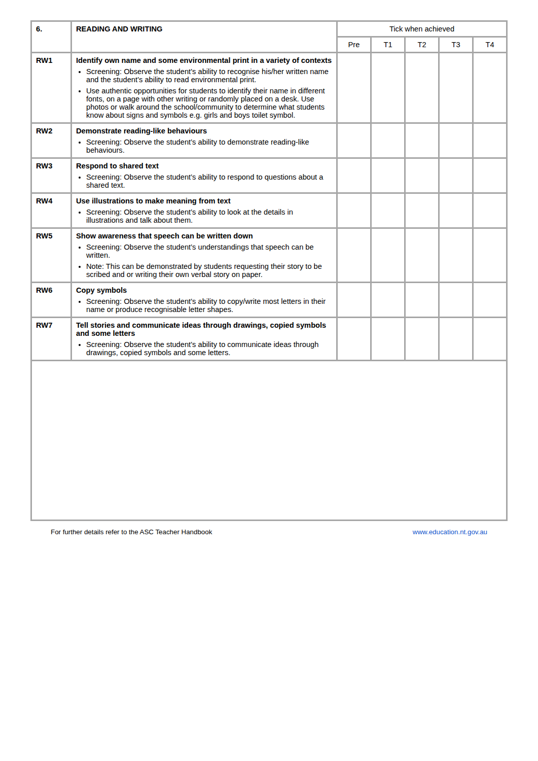| 6. | READING AND WRITING | Tick when achieved |
| Pre | T1 | T2 | T3 | T4 |
| RW1 | Identify own name and some environmental print in a variety of contexts Screening: Observe the student’s ability to recognise his/her written name and the student’s ability to read environmental print. Use authentic opportunities for students to identify their name in different fonts, on a page with other writing or randomly placed on a desk. Use photos or walk around the school/community to determine what students know about signs and symbols e.g. girls and boys toilet symbol. | | | | | |
| RW2 | Demonstrate reading-like behaviours Screening: Observe the student’s ability to demonstrate reading-like behaviours. | | | | | |
| RW3 | Respond to shared text Screening: Observe the student’s ability to respond to questions about a shared text. | | | | | |
| RW4 | Use illustrations to make meaning from text Screening: Observe the student’s ability to look at the details in illustrations and talk about them. | | | | | |
| RW5 | Show awareness that speech can be written down Screening: Observe the student’s understandings that speech can be written. Note: This can be demonstrated by students requesting their story to be scribed and or writing their own verbal story on paper. | | | | | |
| RW6 | Copy symbols Screening: Observe the student’s ability to copy/write most letters in their name or produce recognisable letter shapes. | | | | | |
| RW7 | Tell stories and communicate ideas through drawings, copied symbols and some letters Screening: Observe the student’s ability to communicate ideas through drawings, copied symbols and some letters. | | | | | |
For further details refer to the ASC Teacher Handbook www.education.nt.gov.au